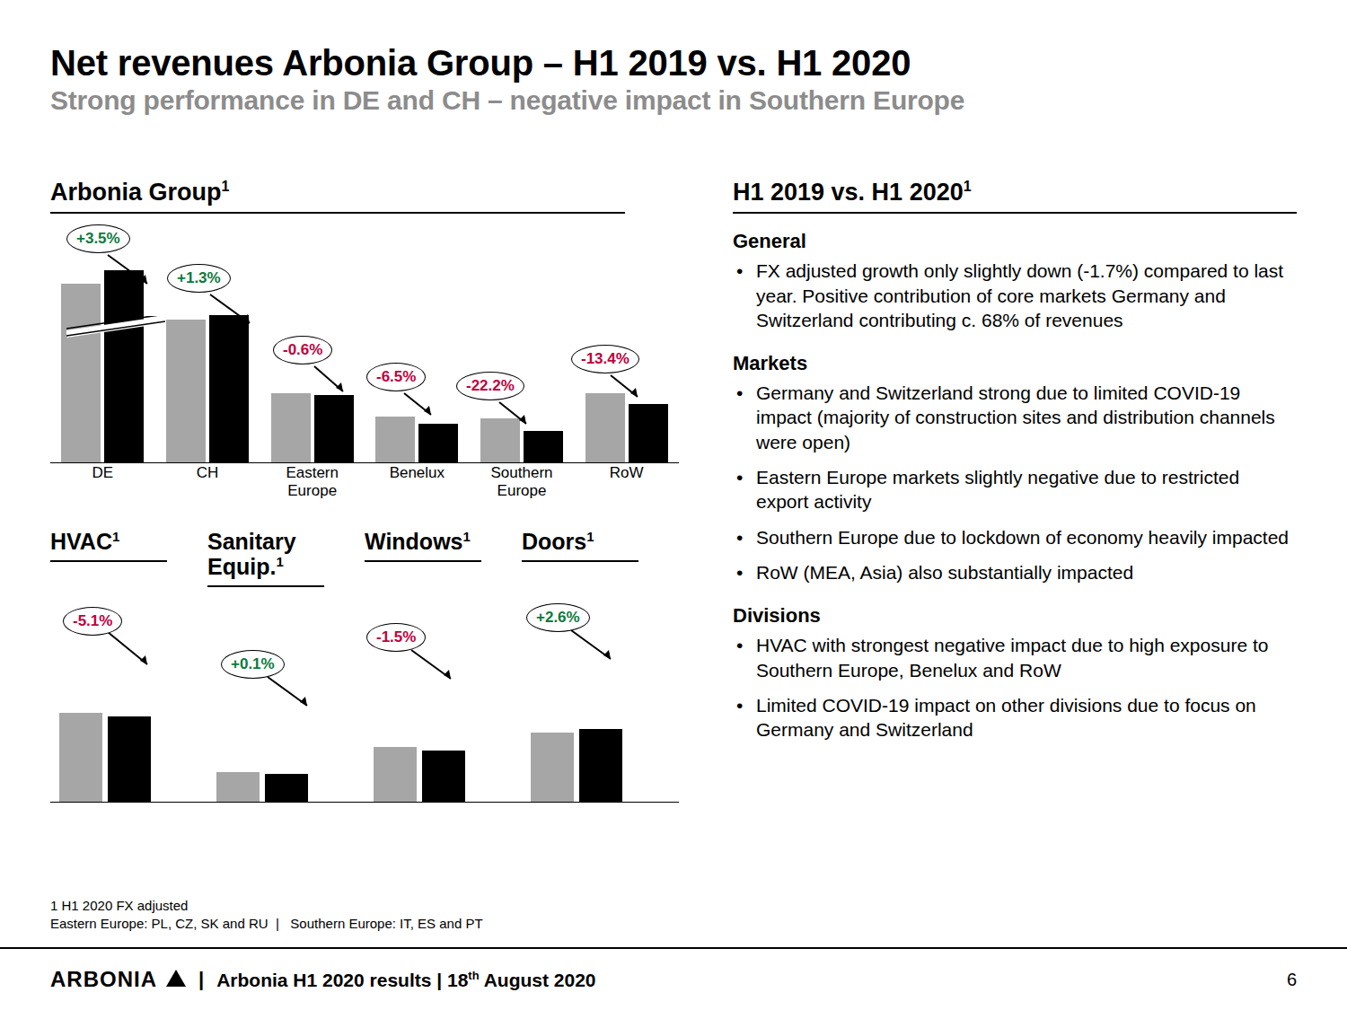Net revenues Arbonia Group – H1 2019 vs. H1 2020
Strong performance in DE and CH – negative impact in Southern Europe
Arbonia Group1
+3.5%
+1.3%
-0.6%
-6.5%
-22.2%
-13.4%
DE
CH
Eastern
Europe
Benelux
Southern
Europe
RoW
HVAC1
Sanitary Equip.1
Windows1
Doors1
-5.1%
+0.1%
-1.5%
+2.6%
H1 2019 vs. H1 20201
General
FX adjusted growth only slightly down (-1.7%) compared to last year. Positive contribution of core markets Germany and Switzerland contributing c. 68% of revenues
Markets
Germany and Switzerland strong due to limited COVID-19 impact (majority of construction sites and distribution channels were open)
Eastern Europe markets slightly negative due to restricted export activity
Southern Europe due to lockdown of economy heavily impacted
RoW (MEA, Asia) also substantially impacted
Divisions
HVAC with strongest negative impact due to high exposure to Southern Europe, Benelux and RoW
Limited COVID-19 impact on other divisions due to focus on Germany and Switzerland
1 H1 2020 FX adjusted
Eastern Europe: PL, CZ, SK and RU | Southern Europe: IT, ES and PT
ARBONIA | Arbonia H1 2020 results | 18th August 2020 6